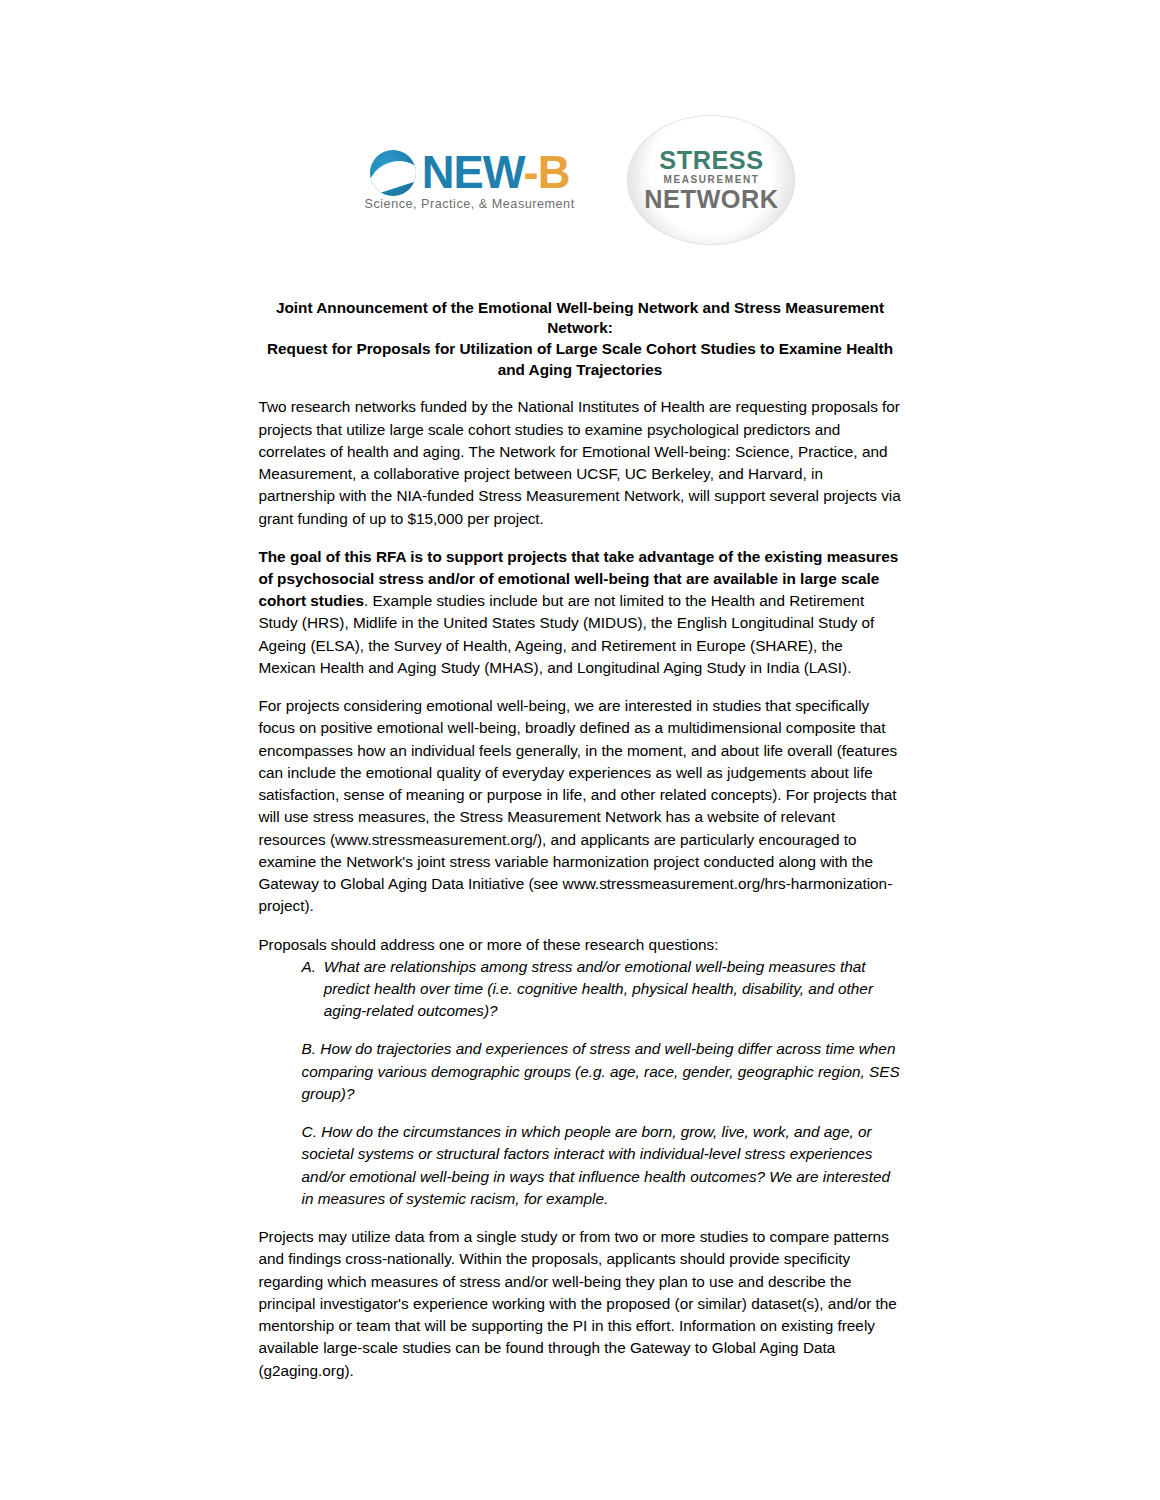NEW-B
Science, Practice, & Measurement
STRESS
MEASUREMENT
NETWORK
Joint Announcement of the Emotional Well-being Network and Stress Measurement Network:
Request for Proposals for Utilization of Large Scale Cohort Studies to Examine Health and Aging Trajectories
Two research networks funded by the National Institutes of Health are requesting proposals for projects that utilize large scale cohort studies to examine psychological predictors and correlates of health and aging. The Network for Emotional Well-being: Science, Practice, and Measurement, a collaborative project between UCSF, UC Berkeley, and Harvard, in partnership with the NIA-funded Stress Measurement Network, will support several projects via grant funding of up to $15,000 per project.
The goal of this RFA is to support projects that take advantage of the existing measures of psychosocial stress and/or of emotional well-being that are available in large scale cohort studies. Example studies include but are not limited to the Health and Retirement Study (HRS), Midlife in the United States Study (MIDUS), the English Longitudinal Study of Ageing (ELSA), the Survey of Health, Ageing, and Retirement in Europe (SHARE), the Mexican Health and Aging Study (MHAS), and Longitudinal Aging Study in India (LASI).
For projects considering emotional well-being, we are interested in studies that specifically focus on positive emotional well-being, broadly defined as a multidimensional composite that encompasses how an individual feels generally, in the moment, and about life overall (features can include the emotional quality of everyday experiences as well as judgements about life satisfaction, sense of meaning or purpose in life, and other related concepts). For projects that will use stress measures, the Stress Measurement Network has a website of relevant resources (www.stressmeasurement.org/), and applicants are particularly encouraged to examine the Network's joint stress variable harmonization project conducted along with the Gateway to Global Aging Data Initiative (see www.stressmeasurement.org/hrs-harmonization-project).
Proposals should address one or more of these research questions:
A.
What are relationships among stress and/or emotional well-being measures that predict health over time (i.e. cognitive health, physical health, disability, and other aging-related outcomes)?
B. How do trajectories and experiences of stress and well-being differ across time when comparing various demographic groups (e.g. age, race, gender, geographic region, SES group)?
C. How do the circumstances in which people are born, grow, live, work, and age, or societal systems or structural factors interact with individual-level stress experiences and/or emotional well-being in ways that influence health outcomes? We are interested in measures of systemic racism, for example.
Projects may utilize data from a single study or from two or more studies to compare patterns and findings cross-nationally. Within the proposals, applicants should provide specificity regarding which measures of stress and/or well-being they plan to use and describe the principal investigator's experience working with the proposed (or similar) dataset(s), and/or the mentorship or team that will be supporting the PI in this effort. Information on existing freely available large-scale studies can be found through the Gateway to Global Aging Data (g2aging.org).